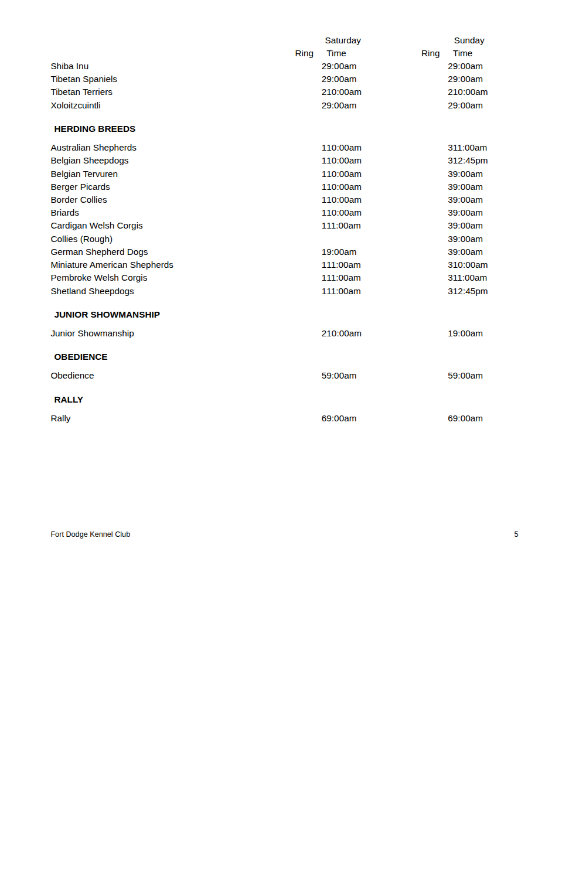| | Saturday | | Sunday |
| --- | --- | --- | --- |
| | Ring | Time | | Ring | Time |
| Shiba Inu | 2 | 9:00am | | 2 | 9:00am |
| Tibetan Spaniels | 2 | 9:00am | | 2 | 9:00am |
| Tibetan Terriers | 2 | 10:00am | | 2 | 10:00am |
| Xoloitzcuintli | 2 | 9:00am | | 2 | 9:00am |
| HERDING BREEDS |
| Australian Shepherds | 1 | 10:00am | | 3 | 11:00am |
| Belgian Sheepdogs | 1 | 10:00am | | 3 | 12:45pm |
| Belgian Tervuren | 1 | 10:00am | | 3 | 9:00am |
| Berger Picards | 1 | 10:00am | | 3 | 9:00am |
| Border Collies | 1 | 10:00am | | 3 | 9:00am |
| Briards | 1 | 10:00am | | 3 | 9:00am |
| Cardigan Welsh Corgis | 1 | 11:00am | | 3 | 9:00am |
| Collies (Rough) | | | | 3 | 9:00am |
| German Shepherd Dogs | 1 | 9:00am | | 3 | 9:00am |
| Miniature American Shepherds | 1 | 11:00am | | 3 | 10:00am |
| Pembroke Welsh Corgis | 1 | 11:00am | | 3 | 11:00am |
| Shetland Sheepdogs | 1 | 11:00am | | 3 | 12:45pm |
| JUNIOR SHOWMANSHIP |
| Junior Showmanship | 2 | 10:00am | | 1 | 9:00am |
| OBEDIENCE |
| Obedience | 5 | 9:00am | | 5 | 9:00am |
| RALLY |
| Rally | 6 | 9:00am | | 6 | 9:00am |
Fort Dodge Kennel Club 5